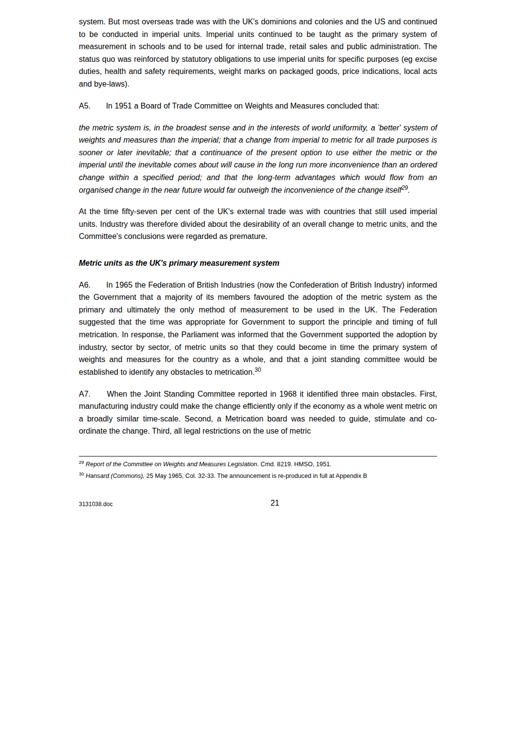system. But most overseas trade was with the UK's dominions and colonies and the US and continued to be conducted in imperial units. Imperial units continued to be taught as the primary system of measurement in schools and to be used for internal trade, retail sales and public administration. The status quo was reinforced by statutory obligations to use imperial units for specific purposes (eg excise duties, health and safety requirements, weight marks on packaged goods, price indications, local acts and bye-laws).
A5. In 1951 a Board of Trade Committee on Weights and Measures concluded that:
the metric system is, in the broadest sense and in the interests of world uniformity, a 'better' system of weights and measures than the imperial; that a change from imperial to metric for all trade purposes is sooner or later inevitable; that a continuance of the present option to use either the metric or the imperial until the inevitable comes about will cause in the long run more inconvenience than an ordered change within a specified period; and that the long-term advantages which would flow from an organised change in the near future would far outweigh the inconvenience of the change itself29.
At the time fifty-seven per cent of the UK's external trade was with countries that still used imperial units. Industry was therefore divided about the desirability of an overall change to metric units, and the Committee's conclusions were regarded as premature.
Metric units as the UK's primary measurement system
A6. In 1965 the Federation of British Industries (now the Confederation of British Industry) informed the Government that a majority of its members favoured the adoption of the metric system as the primary and ultimately the only method of measurement to be used in the UK. The Federation suggested that the time was appropriate for Government to support the principle and timing of full metrication. In response, the Parliament was informed that the Government supported the adoption by industry, sector by sector, of metric units so that they could become in time the primary system of weights and measures for the country as a whole, and that a joint standing committee would be established to identify any obstacles to metrication.30
A7. When the Joint Standing Committee reported in 1968 it identified three main obstacles. First, manufacturing industry could make the change efficiently only if the economy as a whole went metric on a broadly similar time-scale. Second, a Metrication board was needed to guide, stimulate and co-ordinate the change. Third, all legal restrictions on the use of metric
29 Report of the Committee on Weights and Measures Legislation. Cmd. 8219. HMSO, 1951.
30 Hansard (Commons), 25 May 1965, Col. 32-33. The announcement is re-produced in full at Appendix B
3131038.doc 21